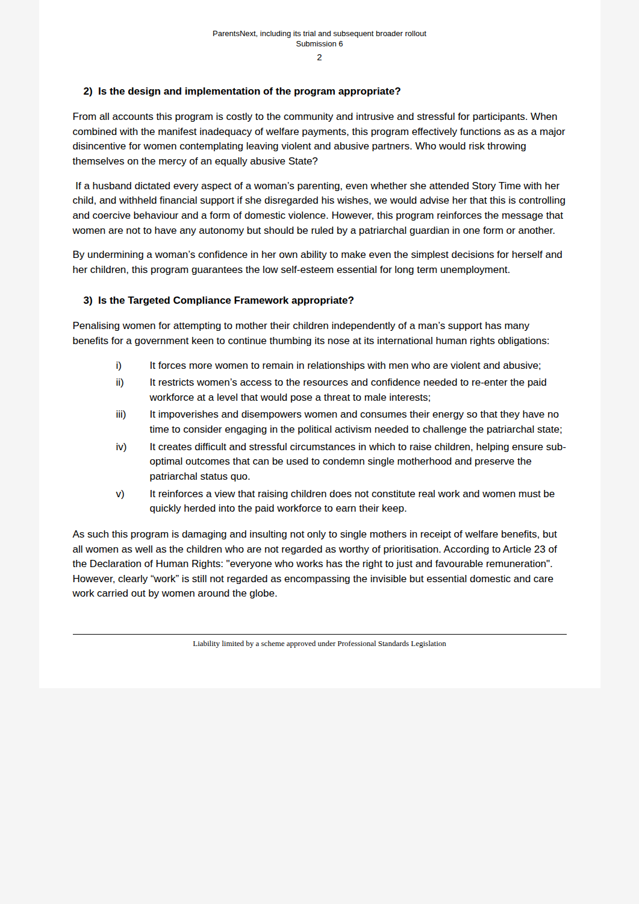ParentsNext, including its trial and subsequent broader rollout Submission 6
2
2) Is the design and implementation of the program appropriate?
From all accounts this program is costly to the community and intrusive and stressful for participants. When combined with the manifest inadequacy of welfare payments, this program effectively functions as as a major disincentive for women contemplating leaving violent and abusive partners. Who would risk throwing themselves on the mercy of an equally abusive State?
If a husband dictated every aspect of a woman’s parenting, even whether she attended Story Time with her child, and withheld financial support if she disregarded his wishes, we would advise her that this is controlling and coercive behaviour and a form of domestic violence. However, this program reinforces the message that women are not to have any autonomy but should be ruled by a patriarchal guardian in one form or another.
By undermining a woman’s confidence in her own ability to make even the simplest decisions for herself and her children, this program guarantees the low self-esteem essential for long term unemployment.
3) Is the Targeted Compliance Framework appropriate?
Penalising women for attempting to mother their children independently of a man’s support has many benefits for a government keen to continue thumbing its nose at its international human rights obligations:
i) It forces more women to remain in relationships with men who are violent and abusive;
ii) It restricts women’s access to the resources and confidence needed to re-enter the paid workforce at a level that would pose a threat to male interests;
iii) It impoverishes and disempowers women and consumes their energy so that they have no time to consider engaging in the political activism needed to challenge the patriarchal state;
iv) It creates difficult and stressful circumstances in which to raise children, helping ensure sub-optimal outcomes that can be used to condemn single motherhood and preserve the patriarchal status quo.
v) It reinforces a view that raising children does not constitute real work and women must be quickly herded into the paid workforce to earn their keep.
As such this program is damaging and insulting not only to single mothers in receipt of welfare benefits, but all women as well as the children who are not regarded as worthy of prioritisation. According to Article 23 of the Declaration of Human Rights: "everyone who works has the right to just and favourable remuneration". However, clearly “work” is still not regarded as encompassing the invisible but essential domestic and care work carried out by women around the globe.
Liability limited by a scheme approved under Professional Standards Legislation